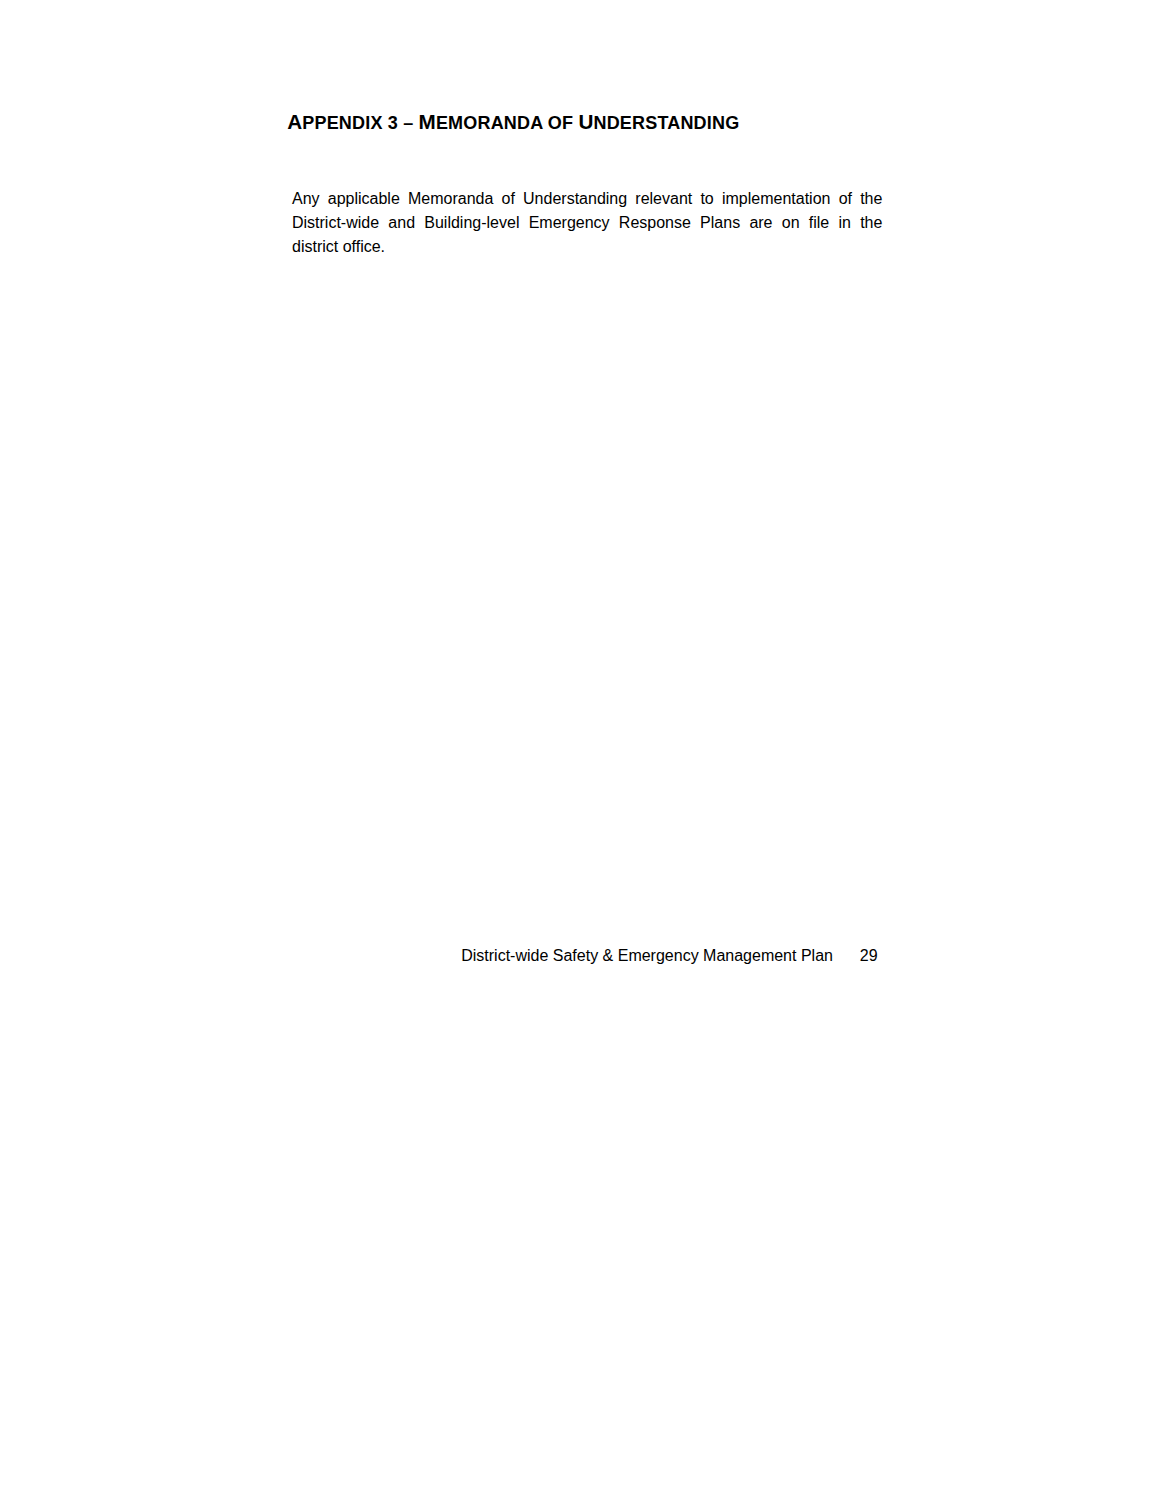Appendix 3 – Memoranda of Understanding
Any applicable Memoranda of Understanding relevant to implementation of the District-wide and Building-level Emergency Response Plans are on file in the district office.
District-wide Safety & Emergency Management Plan29